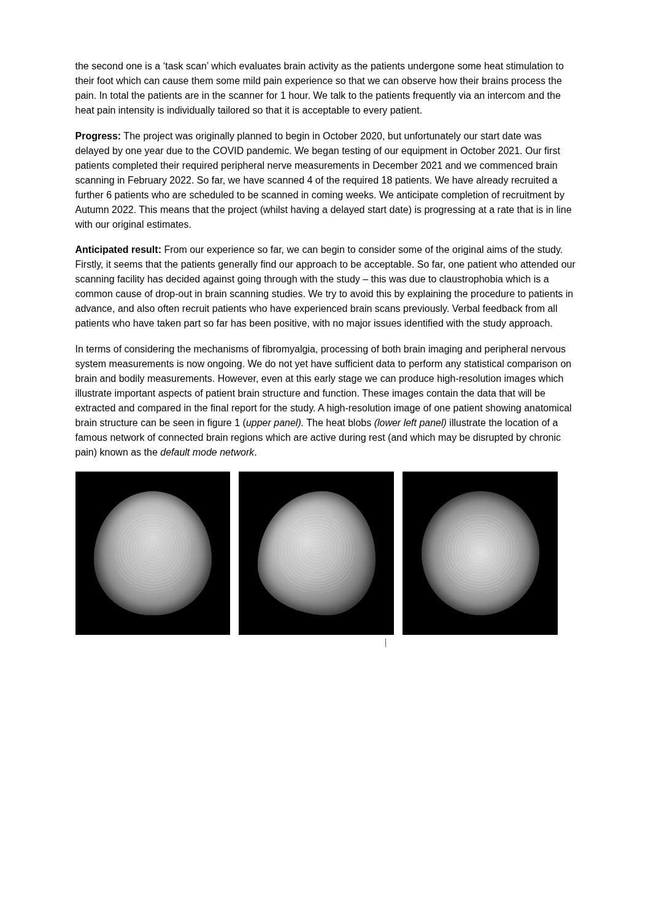the second one is a ‘task scan’ which evaluates brain activity as the patients undergone some heat stimulation to their foot which can cause them some mild pain experience so that we can observe how their brains process the pain. In total the patients are in the scanner for 1 hour. We talk to the patients frequently via an intercom and the heat pain intensity is individually tailored so that it is acceptable to every patient.
Progress: The project was originally planned to begin in October 2020, but unfortunately our start date was delayed by one year due to the COVID pandemic. We began testing of our equipment in October 2021. Our first patients completed their required peripheral nerve measurements in December 2021 and we commenced brain scanning in February 2022. So far, we have scanned 4 of the required 18 patients. We have already recruited a further 6 patients who are scheduled to be scanned in coming weeks. We anticipate completion of recruitment by Autumn 2022. This means that the project (whilst having a delayed start date) is progressing at a rate that is in line with our original estimates.
Anticipated result: From our experience so far, we can begin to consider some of the original aims of the study. Firstly, it seems that the patients generally find our approach to be acceptable. So far, one patient who attended our scanning facility has decided against going through with the study – this was due to claustrophobia which is a common cause of drop-out in brain scanning studies. We try to avoid this by explaining the procedure to patients in advance, and also often recruit patients who have experienced brain scans previously. Verbal feedback from all patients who have taken part so far has been positive, with no major issues identified with the study approach.
In terms of considering the mechanisms of fibromyalgia, processing of both brain imaging and peripheral nervous system measurements is now ongoing. We do not yet have sufficient data to perform any statistical comparison on brain and bodily measurements. However, even at this early stage we can produce high-resolution images which illustrate important aspects of patient brain structure and function. These images contain the data that will be extracted and compared in the final report for the study. A high-resolution image of one patient showing anatomical brain structure can be seen in figure 1 (upper panel). The heat blobs (lower left panel) illustrate the location of a famous network of connected brain regions which are active during rest (and which may be disrupted by chronic pain) known as the default mode network.